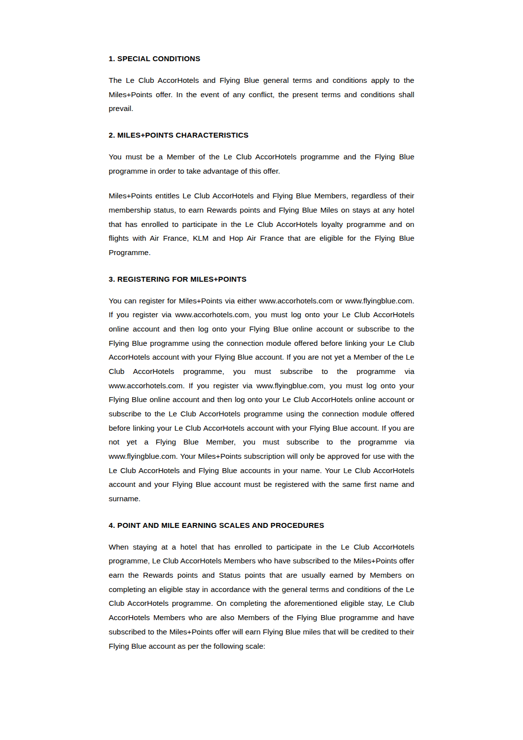1. SPECIAL CONDITIONS
The Le Club AccorHotels and Flying Blue general terms and conditions apply to the Miles+Points offer. In the event of any conflict, the present terms and conditions shall prevail.
2. MILES+POINTS CHARACTERISTICS
You must be a Member of the Le Club AccorHotels programme and the Flying Blue programme in order to take advantage of this offer.
Miles+Points entitles Le Club AccorHotels and Flying Blue Members, regardless of their membership status, to earn Rewards points and Flying Blue Miles on stays at any hotel that has enrolled to participate in the Le Club AccorHotels loyalty programme and on flights with Air France, KLM and Hop Air France that are eligible for the Flying Blue Programme.
3. REGISTERING FOR MILES+POINTS
You can register for Miles+Points via either www.accorhotels.com or www.flyingblue.com. If you register via www.accorhotels.com, you must log onto your Le Club AccorHotels online account and then log onto your Flying Blue online account or subscribe to the Flying Blue programme using the connection module offered before linking your Le Club AccorHotels account with your Flying Blue account. If you are not yet a Member of the Le Club AccorHotels programme, you must subscribe to the programme via www.accorhotels.com. If you register via www.flyingblue.com, you must log onto your Flying Blue online account and then log onto your Le Club AccorHotels online account or subscribe to the Le Club AccorHotels programme using the connection module offered before linking your Le Club AccorHotels account with your Flying Blue account. If you are not yet a Flying Blue Member, you must subscribe to the programme via www.flyingblue.com. Your Miles+Points subscription will only be approved for use with the Le Club AccorHotels and Flying Blue accounts in your name. Your Le Club AccorHotels account and your Flying Blue account must be registered with the same first name and surname.
4. POINT AND MILE EARNING SCALES AND PROCEDURES
When staying at a hotel that has enrolled to participate in the Le Club AccorHotels programme, Le Club AccorHotels Members who have subscribed to the Miles+Points offer earn the Rewards points and Status points that are usually earned by Members on completing an eligible stay in accordance with the general terms and conditions of the Le Club AccorHotels programme. On completing the aforementioned eligible stay, Le Club AccorHotels Members who are also Members of the Flying Blue programme and have subscribed to the Miles+Points offer will earn Flying Blue miles that will be credited to their Flying Blue account as per the following scale: